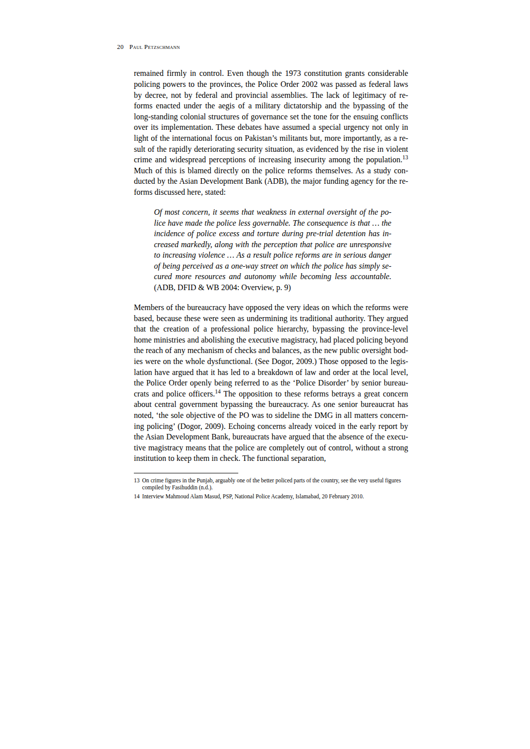20 Paul Petzschmann
remained firmly in control. Even though the 1973 constitution grants considerable policing powers to the provinces, the Police Order 2002 was passed as federal laws by decree, not by federal and provincial assemblies. The lack of legitimacy of reforms enacted under the aegis of a military dictatorship and the bypassing of the long-standing colonial structures of governance set the tone for the ensuing conflicts over its implementation. These debates have assumed a special urgency not only in light of the international focus on Pakistan’s militants but, more importantly, as a result of the rapidly deteriorating security situation, as evidenced by the rise in violent crime and widespread perceptions of increasing insecurity among the population.13 Much of this is blamed directly on the police reforms themselves. As a study conducted by the Asian Development Bank (ADB), the major funding agency for the reforms discussed here, stated:
Of most concern, it seems that weakness in external oversight of the police have made the police less governable. The consequence is that … the incidence of police excess and torture during pre-trial detention has increased markedly, along with the perception that police are unresponsive to increasing violence … As a result police reforms are in serious danger of being perceived as a one-way street on which the police has simply secured more resources and autonomy while becoming less accountable.(ADB, DFID & WB 2004: Overview, p. 9)
Members of the bureaucracy have opposed the very ideas on which the reforms were based, because these were seen as undermining its traditional authority. They argued that the creation of a professional police hierarchy, bypassing the province-level home ministries and abolishing the executive magistracy, had placed policing beyond the reach of any mechanism of checks and balances, as the new public oversight bodies were on the whole dysfunctional. (See Dogor, 2009.) Those opposed to the legislation have argued that it has led to a breakdown of law and order at the local level, the Police Order openly being referred to as the ‘Police Disorder’ by senior bureaucrats and police officers.14 The opposition to these reforms betrays a great concern about central government bypassing the bureaucracy. As one senior bureaucrat has noted, ‘the sole objective of the PO was to sideline the DMG in all matters concerning policing’ (Dogor, 2009). Echoing concerns already voiced in the early report by the Asian Development Bank, bureaucrats have argued that the absence of the executive magistracy means that the police are completely out of control, without a strong institution to keep them in check. The functional separation,
13
On crime figures in the Punjab, arguably one of the better policed parts of the country, see the very useful figures compiled by Fasihuddin (n.d.).
14
Interview Mahmoud Alam Masud, PSP, National Police Academy, Islamabad, 20 February 2010.